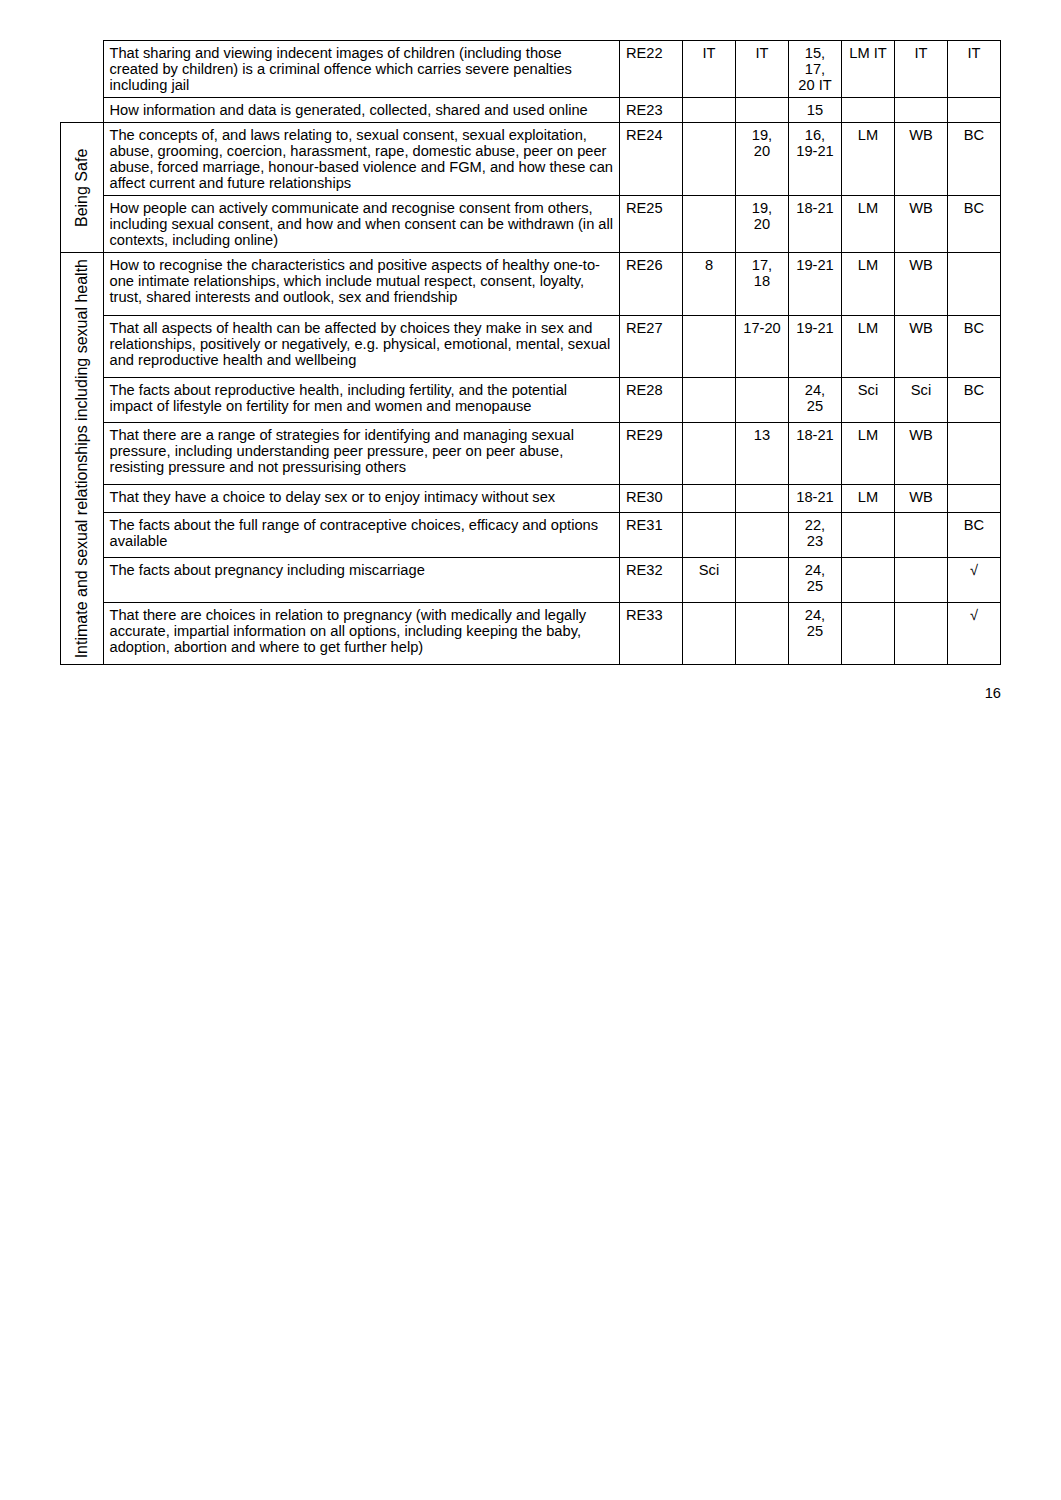| | That sharing and viewing indecent images of children (including those created by children) is a criminal offence which carries severe penalties including jail | RE22 | IT | IT | 15, 17, 20 IT | LM IT | IT | IT |
| How information and data is generated, collected, shared and used online | RE23 | | | 15 | | | |
| Being Safe | The concepts of, and laws relating to, sexual consent, sexual exploitation, abuse, grooming, coercion, harassment, rape, domestic abuse, peer on peer abuse, forced marriage, honour-based violence and FGM, and how these can affect current and future relationships | RE24 | | 19, 20 | 16, 19-21 | LM | WB | BC |
| How people can actively communicate and recognise consent from others, including sexual consent, and how and when consent can be withdrawn (in all contexts, including online) | RE25 | | 19, 20 | 18-21 | LM | WB | BC |
| Intimate and sexual relationships including sexual health | How to recognise the characteristics and positive aspects of healthy one-to-one intimate relationships, which include mutual respect, consent, loyalty, trust, shared interests and outlook, sex and friendship | RE26 | 8 | 17, 18 | 19-21 | LM | WB | |
| That all aspects of health can be affected by choices they make in sex and relationships, positively or negatively, e.g. physical, emotional, mental, sexual and reproductive health and wellbeing | RE27 | | 17-20 | 19-21 | LM | WB | BC |
| The facts about reproductive health, including fertility, and the potential impact of lifestyle on fertility for men and women and menopause | RE28 | | | 24, 25 | Sci | Sci | BC |
| That there are a range of strategies for identifying and managing sexual pressure, including understanding peer pressure, peer on peer abuse, resisting pressure and not pressurising others | RE29 | | 13 | 18-21 | LM | WB | |
| That they have a choice to delay sex or to enjoy intimacy without sex | RE30 | | | 18-21 | LM | WB | |
| The facts about the full range of contraceptive choices, efficacy and options available | RE31 | | | 22, 23 | | | BC |
| The facts about pregnancy including miscarriage | RE32 | Sci | | 24, 25 | | | √ |
| That there are choices in relation to pregnancy (with medically and legally accurate, impartial information on all options, including keeping the baby, adoption, abortion and where to get further help) | RE33 | | | 24, 25 | | | √ |
16